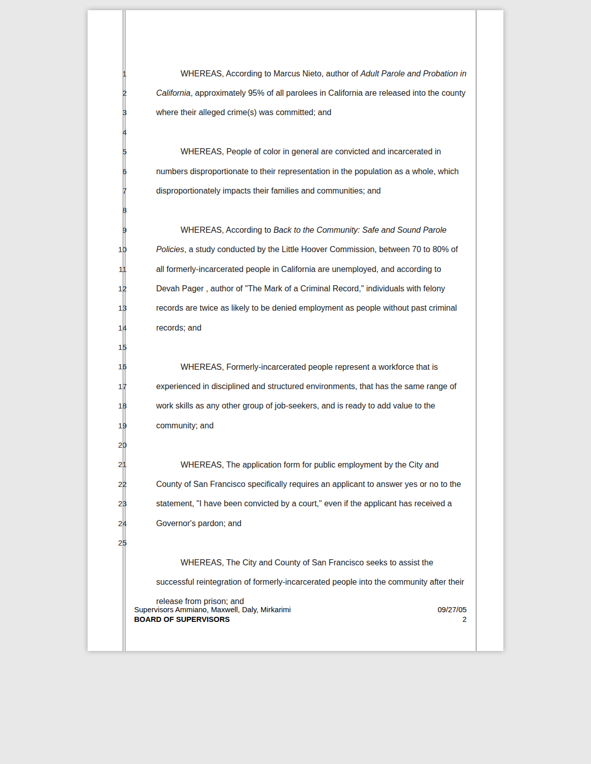1
2
3
4
5
6
7
8
9
10
11
12
13
14
15
16
17
18
19
20
21
22
23
24
25
WHEREAS, According to Marcus Nieto, author of Adult Parole and Probation in California, approximately 95% of all parolees in California are released into the county where their alleged crime(s) was committed; and
WHEREAS, People of color in general are convicted and incarcerated in numbers disproportionate to their representation in the population as a whole, which disproportionately impacts their families and communities; and
WHEREAS, According to Back to the Community: Safe and Sound Parole Policies, a study conducted by the Little Hoover Commission, between 70 to 80% of all formerly-incarcerated people in California are unemployed, and according to Devah Pager , author of "The Mark of a Criminal Record," individuals with felony records are twice as likely to be denied employment as people without past criminal records; and
WHEREAS, Formerly-incarcerated people represent a workforce that is experienced in disciplined and structured environments, that has the same range of work skills as any other group of job-seekers, and is ready to add value to the community; and
WHEREAS, The application form for public employment by the City and County of San Francisco specifically requires an applicant to answer yes or no to the statement, "I have been convicted by a court," even if the applicant has received a Governor's pardon; and
WHEREAS, The City and County of San Francisco seeks to assist the successful reintegration of formerly-incarcerated people into the community after their release from prison; and
Supervisors Ammiano, Maxwell, Daly, Mirkarimi
BOARD OF SUPERVISORS
09/27/05
2